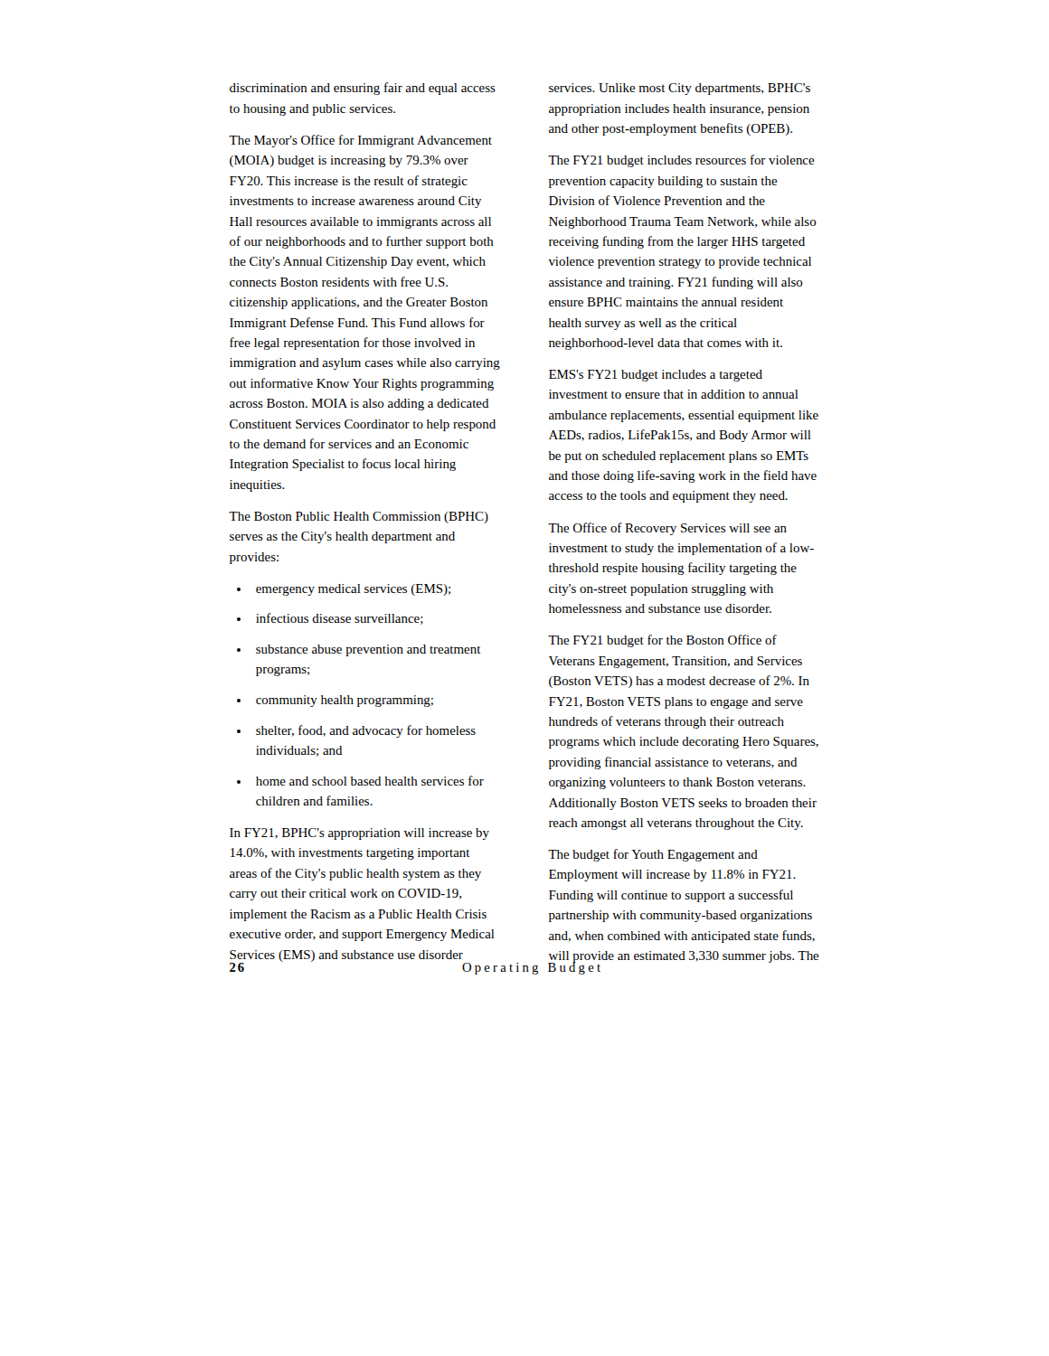discrimination and ensuring fair and equal access to housing and public services.
The Mayor's Office for Immigrant Advancement (MOIA) budget is increasing by 79.3% over FY20. This increase is the result of strategic investments to increase awareness around City Hall resources available to immigrants across all of our neighborhoods and to further support both the City's Annual Citizenship Day event, which connects Boston residents with free U.S. citizenship applications, and the Greater Boston Immigrant Defense Fund. This Fund allows for free legal representation for those involved in immigration and asylum cases while also carrying out informative Know Your Rights programming across Boston. MOIA is also adding a dedicated Constituent Services Coordinator to help respond to the demand for services and an Economic Integration Specialist to focus local hiring inequities.
The Boston Public Health Commission (BPHC) serves as the City's health department and provides:
emergency medical services (EMS);
infectious disease surveillance;
substance abuse prevention and treatment programs;
community health programming;
shelter, food, and advocacy for homeless individuals; and
home and school based health services for children and families.
In FY21, BPHC's appropriation will increase by 14.0%, with investments targeting important areas of the City's public health system as they carry out their critical work on COVID-19, implement the Racism as a Public Health Crisis executive order, and support Emergency Medical Services (EMS) and substance use disorder services. Unlike most City departments, BPHC's appropriation includes health insurance, pension and other post-employment benefits (OPEB).
The FY21 budget includes resources for violence prevention capacity building to sustain the Division of Violence Prevention and the Neighborhood Trauma Team Network, while also receiving funding from the larger HHS targeted violence prevention strategy to provide technical assistance and training. FY21 funding will also ensure BPHC maintains the annual resident health survey as well as the critical neighborhood-level data that comes with it.
EMS's FY21 budget includes a targeted investment to ensure that in addition to annual ambulance replacements, essential equipment like AEDs, radios, LifePak15s, and Body Armor will be put on scheduled replacement plans so EMTs and those doing life-saving work in the field have access to the tools and equipment they need.
The Office of Recovery Services will see an investment to study the implementation of a low-threshold respite housing facility targeting the city's on-street population struggling with homelessness and substance use disorder.
The FY21 budget for the Boston Office of Veterans Engagement, Transition, and Services (Boston VETS) has a modest decrease of 2%. In FY21, Boston VETS plans to engage and serve hundreds of veterans through their outreach programs which include decorating Hero Squares, providing financial assistance to veterans, and organizing volunteers to thank Boston veterans. Additionally Boston VETS seeks to broaden their reach amongst all veterans throughout the City.
The budget for Youth Engagement and Employment will increase by 11.8% in FY21. Funding will continue to support a successful partnership with community-based organizations and, when combined with anticipated state funds, will provide an estimated 3,330 summer jobs. The
26
Operating Budget